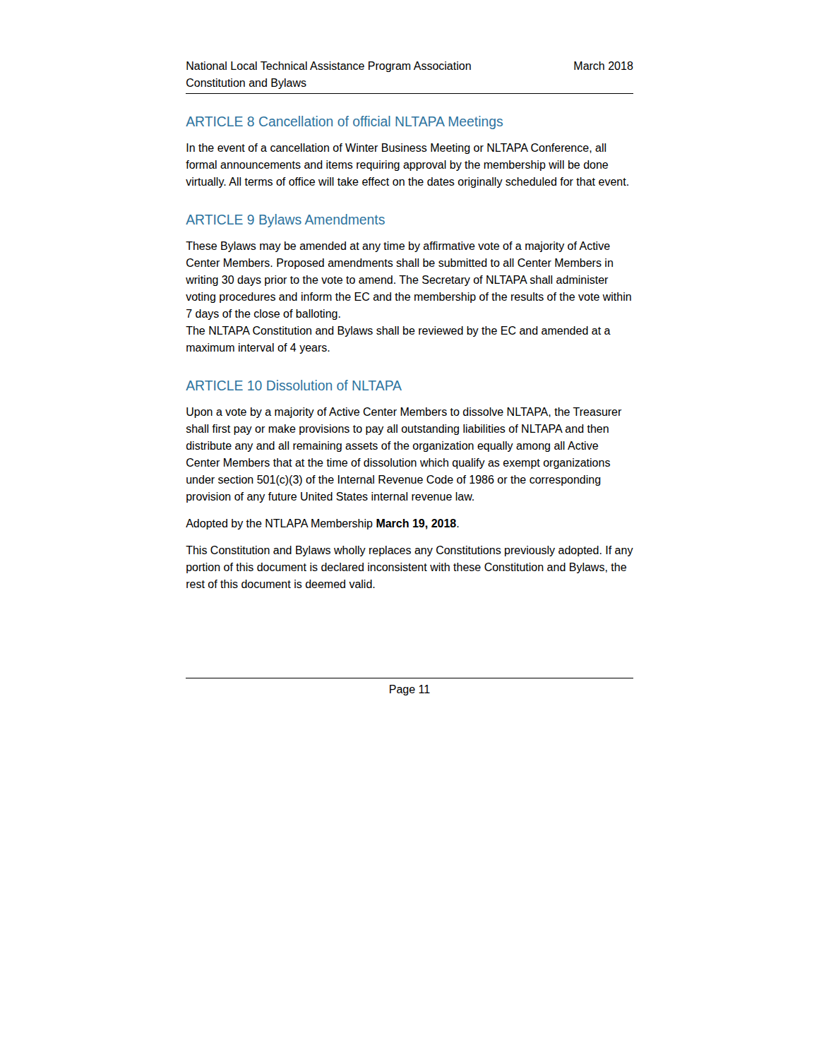National Local Technical Assistance Program Association
Constitution and Bylaws
March 2018
ARTICLE 8 Cancellation of official NLTAPA Meetings
In the event of a cancellation of Winter Business Meeting or NLTAPA Conference, all formal announcements and items requiring approval by the membership will be done virtually. All terms of office will take effect on the dates originally scheduled for that event.
ARTICLE 9 Bylaws Amendments
These Bylaws may be amended at any time by affirmative vote of a majority of Active Center Members. Proposed amendments shall be submitted to all Center Members in writing 30 days prior to the vote to amend. The Secretary of NLTAPA shall administer voting procedures and inform the EC and the membership of the results of the vote within 7 days of the close of balloting.
The NLTAPA Constitution and Bylaws shall be reviewed by the EC and amended at a maximum interval of 4 years.
ARTICLE 10 Dissolution of NLTAPA
Upon a vote by a majority of Active Center Members to dissolve NLTAPA, the Treasurer shall first pay or make provisions to pay all outstanding liabilities of NLTAPA and then distribute any and all remaining assets of the organization equally among all Active Center Members that at the time of dissolution which qualify as exempt organizations under section 501(c)(3) of the Internal Revenue Code of 1986 or the corresponding provision of any future United States internal revenue law.
Adopted by the NTLAPA Membership March 19, 2018.
This Constitution and Bylaws wholly replaces any Constitutions previously adopted. If any portion of this document is declared inconsistent with these Constitution and Bylaws, the rest of this document is deemed valid.
Page 11